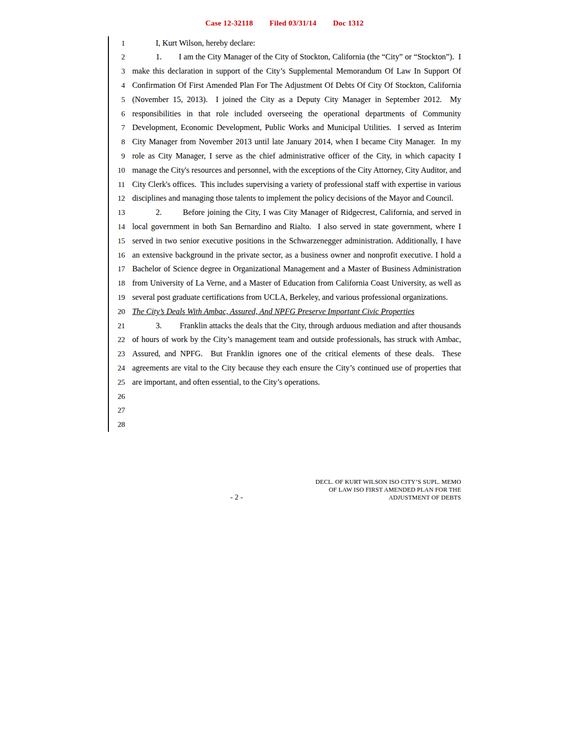Case 12-32118 Filed 03/31/14 Doc 1312
1
2
3
4
5
6
7
8
9
10
11
12
13
14
15
16
17
18
19
20
21
22
23
24
25
26
27
28
I, Kurt Wilson, hereby declare:
1. I am the City Manager of the City of Stockton, California (the “City” or “Stockton”). I make this declaration in support of the City’s Supplemental Memorandum Of Law In Support Of Confirmation Of First Amended Plan For The Adjustment Of Debts Of City Of Stockton, California (November 15, 2013). I joined the City as a Deputy City Manager in September 2012. My responsibilities in that role included overseeing the operational departments of Community Development, Economic Development, Public Works and Municipal Utilities. I served as Interim City Manager from November 2013 until late January 2014, when I became City Manager. In my role as City Manager, I serve as the chief administrative officer of the City, in which capacity I manage the City's resources and personnel, with the exceptions of the City Attorney, City Auditor, and City Clerk's offices. This includes supervising a variety of professional staff with expertise in various disciplines and managing those talents to implement the policy decisions of the Mayor and Council.
2. Before joining the City, I was City Manager of Ridgecrest, California, and served in local government in both San Bernardino and Rialto. I also served in state government, where I served in two senior executive positions in the Schwarzenegger administration. Additionally, I have an extensive background in the private sector, as a business owner and nonprofit executive. I hold a Bachelor of Science degree in Organizational Management and a Master of Business Administration from University of La Verne, and a Master of Education from California Coast University, as well as several post graduate certifications from UCLA, Berkeley, and various professional organizations.
The City’s Deals With Ambac, Assured, And NPFG Preserve Important Civic Properties
3. Franklin attacks the deals that the City, through arduous mediation and after thousands of hours of work by the City’s management team and outside professionals, has struck with Ambac, Assured, and NPFG. But Franklin ignores one of the critical elements of these deals. These agreements are vital to the City because they each ensure the City’s continued use of properties that are important, and often essential, to the City’s operations.
- 2 -
DECL. OF KURT WILSON ISO CITY’S SUPL. MEMO
OF LAW ISO FIRST AMENDED PLAN FOR THE
ADJUSTMENT OF DEBTS